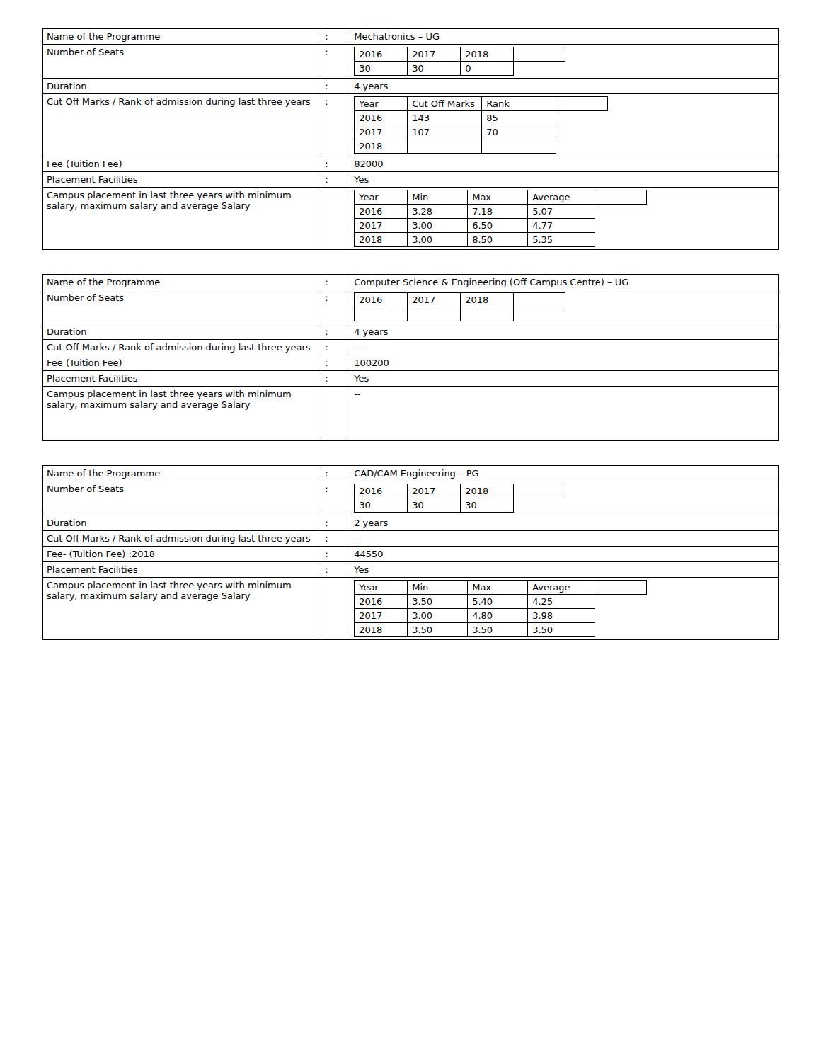| Name of the Programme | : | Mechatronics – UG |
| Number of Seats | : | / 2016 / 2017 / 2018 / / / 30 / 30 / 0 / / |
| Duration | : | 4 years |
| Cut Off Marks / Rank of admission during last three years | : | / Year / Cut Off Marks / Rank / / / 2016 / 143 / 85 / / / 2017 / 107 / 70 / / / 2018 / / / / |
| Fee (Tuition Fee) | : | 82000 |
| Placement Facilities | : | Yes |
| Campus placement in last three years with minimum salary, maximum salary and average Salary | | / Year / Min / Max / Average / / / 2016 / 3.28 / 7.18 / 5.07 / / / 2017 / 3.00 / 6.50 / 4.77 / / / 2018 / 3.00 / 8.50 / 5.35 / / |
| Name of the Programme | : | Computer Science & Engineering (Off Campus Centre) – UG |
| Number of Seats | : | / 2016 / 2017 / 2018 / / |
| Duration | : | 4 years |
| Cut Off Marks / Rank of admission during last three years | : | --- |
| Fee (Tuition Fee) | : | 100200 |
| Placement Facilities | : | Yes |
| Campus placement in last three years with minimum salary, maximum salary and average Salary | | -- |
| Name of the Programme | : | CAD/CAM Engineering – PG |
| Number of Seats | : | / 2016 / 2017 / 2018 / / / 30 / 30 / 30 / / |
| Duration | : | 2 years |
| Cut Off Marks / Rank of admission during last three years | : | -- |
| Fee- (Tuition Fee) :2018 | : | 44550 |
| Placement Facilities | : | Yes |
| Campus placement in last three years with minimum salary, maximum salary and average Salary | | / Year / Min / Max / Average / / / 2016 / 3.50 / 5.40 / 4.25 / / / 2017 / 3.00 / 4.80 / 3.98 / / / 2018 / 3.50 / 3.50 / 3.50 / / |